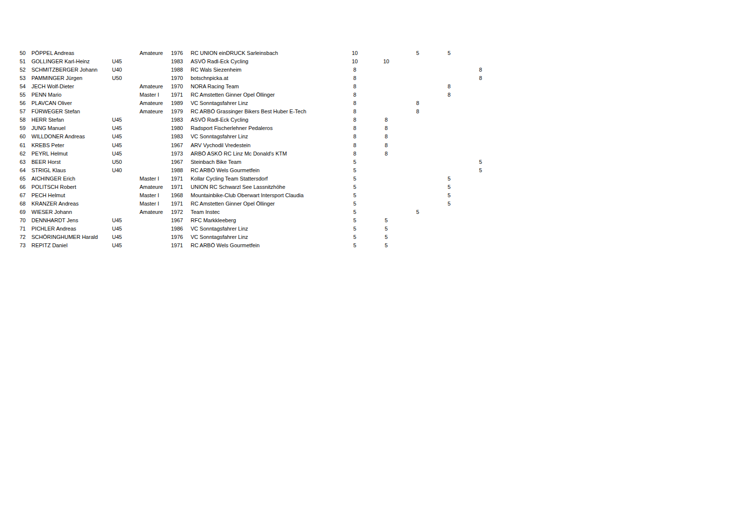| 50 | PÖPPEL Andreas | | Amateure | 1976 | RC UNION einDRUCK Sarleinsbach | 10 | | 5 | 5 | |
| 51 | GOLLINGER Karl-Heinz | U45 | | 1983 | ASVÖ Radl-Eck Cycling | 10 | 10 | | | |
| 52 | SCHMITZBERGER Johann | U40 | | 1988 | RC Wals Siezenheim | 8 | | | | 8 |
| 53 | PAMMINGER Jürgen | U50 | | 1970 | botschnpicka.at | 8 | | | | 8 |
| 54 | JECH Wolf-Dieter | | Amateure | 1970 | NORA Racing Team | 8 | | | 8 | |
| 55 | PENN Mario | | Master I | 1971 | RC Amstetten Ginner Opel Öllinger | 8 | | | 8 | |
| 56 | PLAVCAN Oliver | | Amateure | 1989 | VC Sonntagsfahrer Linz | 8 | | 8 | | |
| 57 | FÜRWEGER Stefan | | Amateure | 1979 | RC ARBÖ Grassinger Bikers Best Huber E-Tech | 8 | | 8 | | |
| 58 | HERR Stefan | U45 | | 1983 | ASVÖ Radl-Eck Cycling | 8 | 8 | | | |
| 59 | JUNG Manuel | U45 | | 1980 | Radsport Fischerlehner Pedaleros | 8 | 8 | | | |
| 60 | WILLDONER Andreas | U45 | | 1983 | VC Sonntagsfahrer Linz | 8 | 8 | | | |
| 61 | KREBS Peter | U45 | | 1967 | ARV Vychodil Vredestein | 8 | 8 | | | |
| 62 | PEYRL Helmut | U45 | | 1973 | ARBÖ ASKÖ RC Linz Mc Donald's KTM | 8 | 8 | | | |
| 63 | BEER Horst | U50 | | 1967 | Steinbach Bike Team | 5 | | | | 5 |
| 64 | STRIGL Klaus | U40 | | 1988 | RC ARBÖ Wels Gourmetfein | 5 | | | | 5 |
| 65 | AICHINGER Erich | | Master I | 1971 | Kollar Cycling Team Stattersdorf | 5 | | | 5 | |
| 66 | POLITSCH Robert | | Amateure | 1971 | UNION RC Schwarzl See Lassnitzhöhe | 5 | | | 5 | |
| 67 | PECH Helmut | | Master I | 1968 | Mountainbike-Club Oberwart Intersport Claudia | 5 | | | 5 | |
| 68 | KRANZER Andreas | | Master I | 1971 | RC Amstetten Ginner Opel Öllinger | 5 | | | 5 | |
| 69 | WIESER Johann | | Amateure | 1972 | Team Instec | 5 | | 5 | | |
| 70 | DENNHARDT Jens | U45 | | 1967 | RFC Markkleeberg | 5 | 5 | | | |
| 71 | PICHLER Andreas | U45 | | 1986 | VC Sonntagsfahrer Linz | 5 | 5 | | | |
| 72 | SCHÖRINGHUMER Harald | U45 | | 1976 | VC Sonntagsfahrer Linz | 5 | 5 | | | |
| 73 | REPITZ Daniel | U45 | | 1971 | RC ARBÖ Wels Gourmetfein | 5 | 5 | | | |